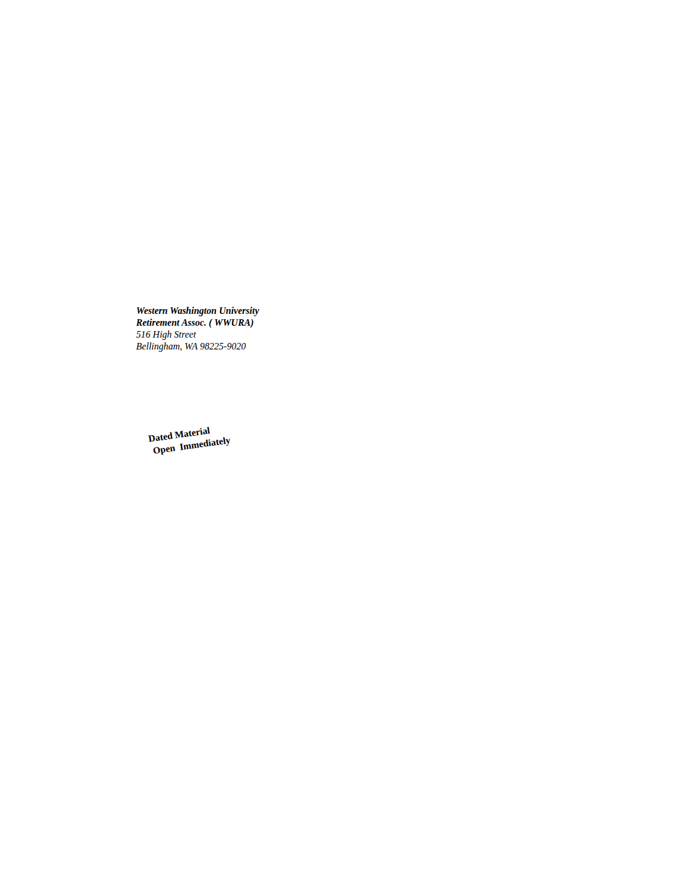Western Washington University
Retirement Assoc. ( WWURA)
516 High Street
Bellingham, WA 98225-9020
Dated Material Open Immediately